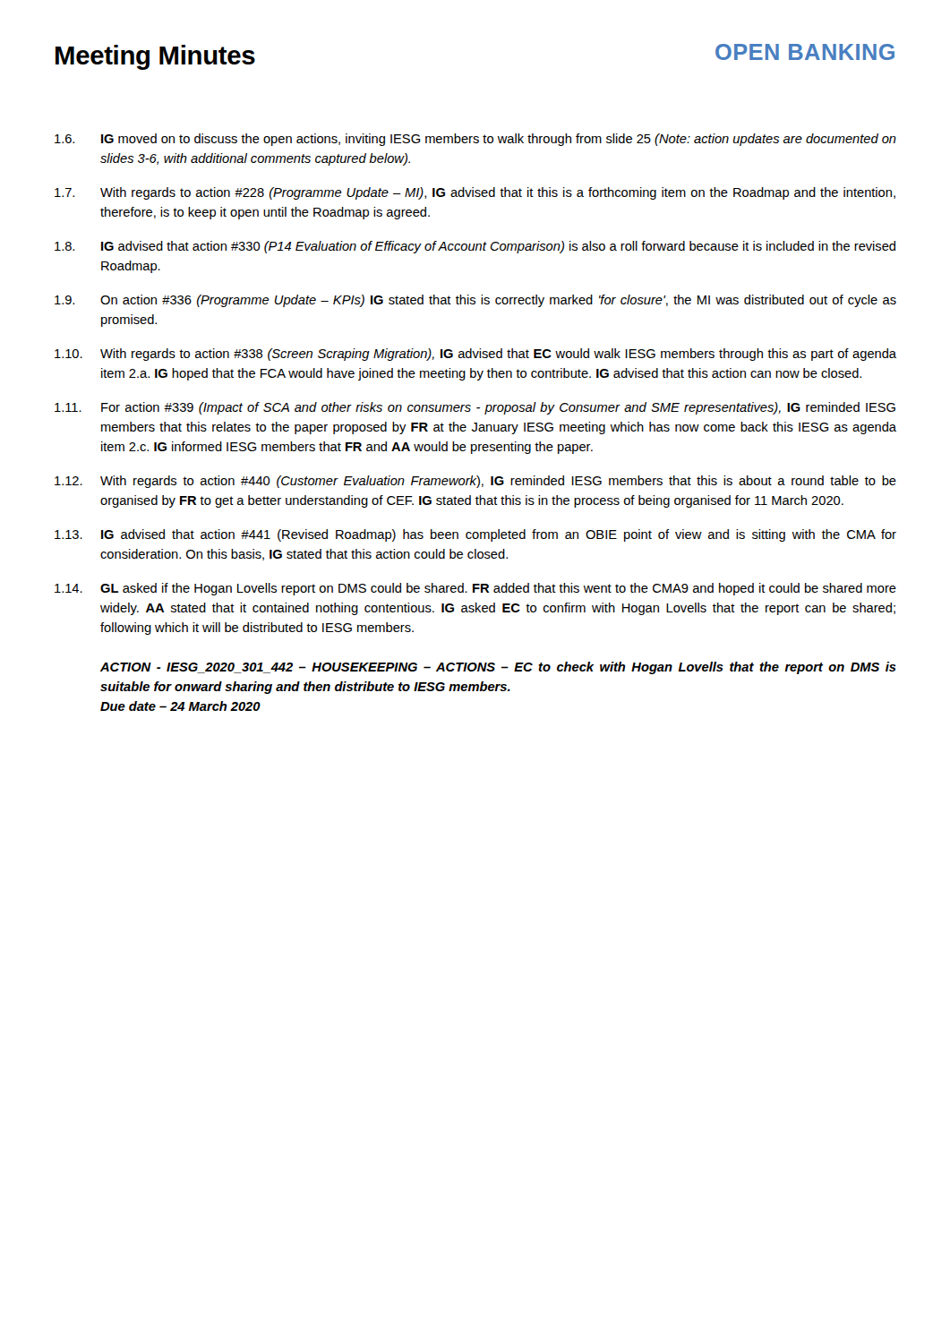Meeting Minutes
OPEN BANKING
1.6. IG moved on to discuss the open actions, inviting IESG members to walk through from slide 25 (Note: action updates are documented on slides 3-6, with additional comments captured below).
1.7. With regards to action #228 (Programme Update – MI), IG advised that it this is a forthcoming item on the Roadmap and the intention, therefore, is to keep it open until the Roadmap is agreed.
1.8. IG advised that action #330 (P14 Evaluation of Efficacy of Account Comparison) is also a roll forward because it is included in the revised Roadmap.
1.9. On action #336 (Programme Update – KPIs) IG stated that this is correctly marked 'for closure', the MI was distributed out of cycle as promised.
1.10. With regards to action #338 (Screen Scraping Migration), IG advised that EC would walk IESG members through this as part of agenda item 2.a. IG hoped that the FCA would have joined the meeting by then to contribute. IG advised that this action can now be closed.
1.11. For action #339 (Impact of SCA and other risks on consumers - proposal by Consumer and SME representatives), IG reminded IESG members that this relates to the paper proposed by FR at the January IESG meeting which has now come back this IESG as agenda item 2.c. IG informed IESG members that FR and AA would be presenting the paper.
1.12. With regards to action #440 (Customer Evaluation Framework), IG reminded IESG members that this is about a round table to be organised by FR to get a better understanding of CEF. IG stated that this is in the process of being organised for 11 March 2020.
1.13. IG advised that action #441 (Revised Roadmap) has been completed from an OBIE point of view and is sitting with the CMA for consideration. On this basis, IG stated that this action could be closed.
1.14. GL asked if the Hogan Lovells report on DMS could be shared. FR added that this went to the CMA9 and hoped it could be shared more widely. AA stated that it contained nothing contentious. IG asked EC to confirm with Hogan Lovells that the report can be shared; following which it will be distributed to IESG members.
ACTION - IESG_2020_301_442 – HOUSEKEEPING – ACTIONS – EC to check with Hogan Lovells that the report on DMS is suitable for onward sharing and then distribute to IESG members. Due date – 24 March 2020